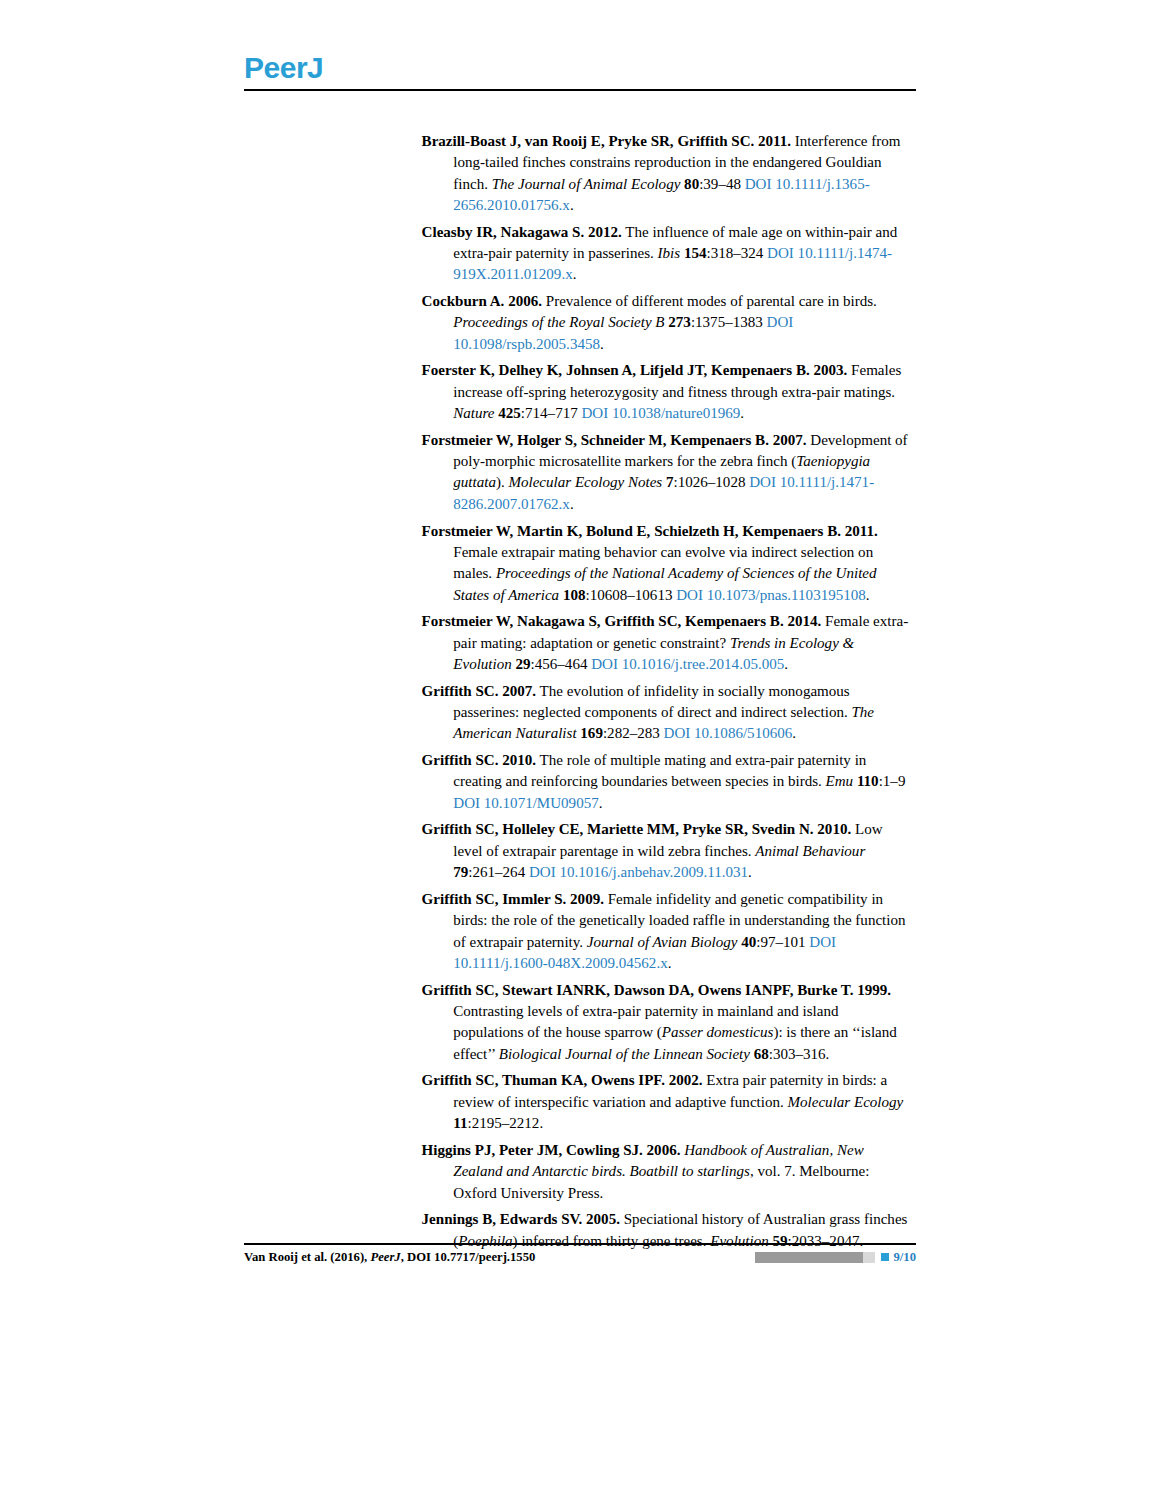PeerJ
Brazill-Boast J, van Rooij E, Pryke SR, Griffith SC. 2011. Interference from long-tailed finches constrains reproduction in the endangered Gouldian finch. The Journal of Animal Ecology 80:39–48 DOI 10.1111/j.1365-2656.2010.01756.x.
Cleasby IR, Nakagawa S. 2012. The influence of male age on within-pair and extra-pair paternity in passerines. Ibis 154:318–324 DOI 10.1111/j.1474-919X.2011.01209.x.
Cockburn A. 2006. Prevalence of different modes of parental care in birds. Proceedings of the Royal Society B 273:1375–1383 DOI 10.1098/rspb.2005.3458.
Foerster K, Delhey K, Johnsen A, Lifjeld JT, Kempenaers B. 2003. Females increase off-spring heterozygosity and fitness through extra-pair matings. Nature 425:714–717 DOI 10.1038/nature01969.
Forstmeier W, Holger S, Schneider M, Kempenaers B. 2007. Development of poly-morphic microsatellite markers for the zebra finch (Taeniopygia guttata). Molecular Ecology Notes 7:1026–1028 DOI 10.1111/j.1471-8286.2007.01762.x.
Forstmeier W, Martin K, Bolund E, Schielzeth H, Kempenaers B. 2011. Female extrapair mating behavior can evolve via indirect selection on males. Proceedings of the National Academy of Sciences of the United States of America 108:10608–10613 DOI 10.1073/pnas.1103195108.
Forstmeier W, Nakagawa S, Griffith SC, Kempenaers B. 2014. Female extra-pair mating: adaptation or genetic constraint? Trends in Ecology & Evolution 29:456–464 DOI 10.1016/j.tree.2014.05.005.
Griffith SC. 2007. The evolution of infidelity in socially monogamous passerines: neglected components of direct and indirect selection. The American Naturalist 169:282–283 DOI 10.1086/510606.
Griffith SC. 2010. The role of multiple mating and extra-pair paternity in creating and reinforcing boundaries between species in birds. Emu 110:1–9 DOI 10.1071/MU09057.
Griffith SC, Holleley CE, Mariette MM, Pryke SR, Svedin N. 2010. Low level of extrapair parentage in wild zebra finches. Animal Behaviour 79:261–264 DOI 10.1016/j.anbehav.2009.11.031.
Griffith SC, Immler S. 2009. Female infidelity and genetic compatibility in birds: the role of the genetically loaded raffle in understanding the function of extrapair paternity. Journal of Avian Biology 40:97–101 DOI 10.1111/j.1600-048X.2009.04562.x.
Griffith SC, Stewart IANRK, Dawson DA, Owens IANPF, Burke T. 1999. Contrasting levels of extra-pair paternity in mainland and island populations of the house sparrow (Passer domesticus): is there an ‘‘island effect’’ Biological Journal of the Linnean Society 68:303–316.
Griffith SC, Thuman KA, Owens IPF. 2002. Extra pair paternity in birds: a review of interspecific variation and adaptive function. Molecular Ecology 11:2195–2212.
Higgins PJ, Peter JM, Cowling SJ. 2006. Handbook of Australian, New Zealand and Antarctic birds. Boatbill to starlings, vol. 7. Melbourne: Oxford University Press.
Jennings B, Edwards SV. 2005. Speciational history of Australian grass finches (Poephila) inferred from thirty gene trees. Evolution 59:2033–2047.
Van Rooij et al. (2016), PeerJ, DOI 10.7717/peerj.1550
9/10